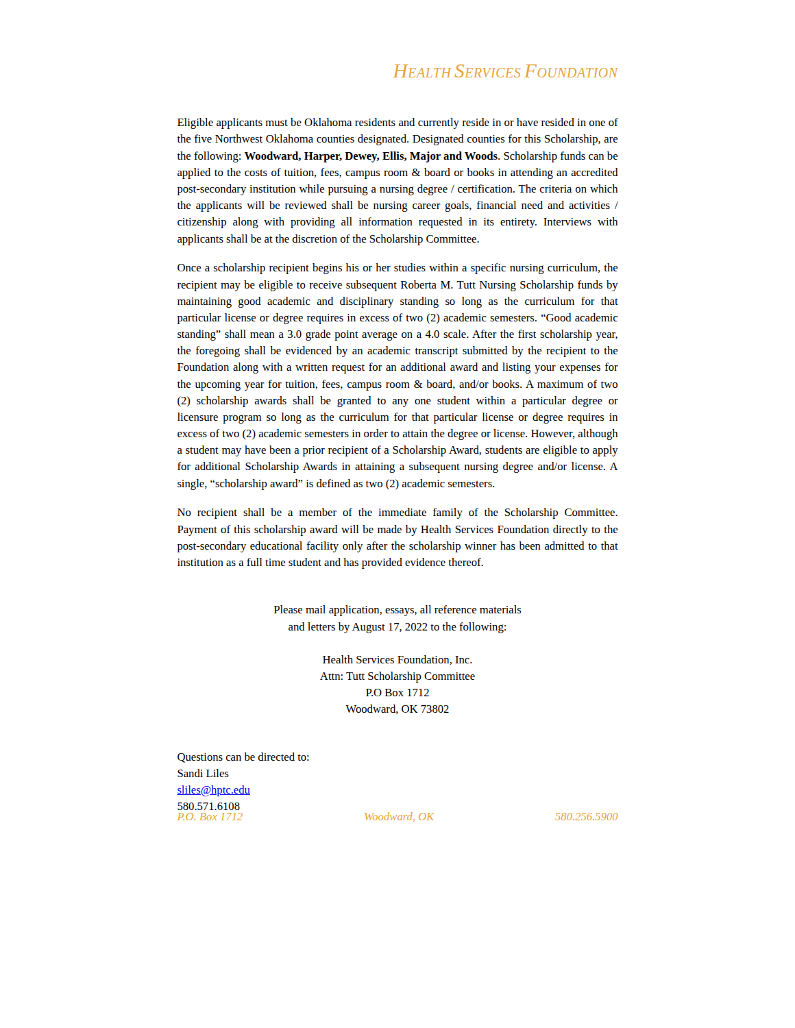HEALTH SERVICES FOUNDATION
Eligible applicants must be Oklahoma residents and currently reside in or have resided in one of the five Northwest Oklahoma counties designated. Designated counties for this Scholarship, are the following: Woodward, Harper, Dewey, Ellis, Major and Woods. Scholarship funds can be applied to the costs of tuition, fees, campus room & board or books in attending an accredited post-secondary institution while pursuing a nursing degree / certification. The criteria on which the applicants will be reviewed shall be nursing career goals, financial need and activities / citizenship along with providing all information requested in its entirety. Interviews with applicants shall be at the discretion of the Scholarship Committee.
Once a scholarship recipient begins his or her studies within a specific nursing curriculum, the recipient may be eligible to receive subsequent Roberta M. Tutt Nursing Scholarship funds by maintaining good academic and disciplinary standing so long as the curriculum for that particular license or degree requires in excess of two (2) academic semesters. “Good academic standing” shall mean a 3.0 grade point average on a 4.0 scale. After the first scholarship year, the foregoing shall be evidenced by an academic transcript submitted by the recipient to the Foundation along with a written request for an additional award and listing your expenses for the upcoming year for tuition, fees, campus room & board, and/or books. A maximum of two (2) scholarship awards shall be granted to any one student within a particular degree or licensure program so long as the curriculum for that particular license or degree requires in excess of two (2) academic semesters in order to attain the degree or license. However, although a student may have been a prior recipient of a Scholarship Award, students are eligible to apply for additional Scholarship Awards in attaining a subsequent nursing degree and/or license. A single, “scholarship award” is defined as two (2) academic semesters.
No recipient shall be a member of the immediate family of the Scholarship Committee. Payment of this scholarship award will be made by Health Services Foundation directly to the post-secondary educational facility only after the scholarship winner has been admitted to that institution as a full time student and has provided evidence thereof.
Please mail application, essays, all reference materials
and letters by August 17, 2022 to the following:
Health Services Foundation, Inc.
Attn: Tutt Scholarship Committee
P.O Box 1712
Woodward, OK 73802
Questions can be directed to:
Sandi Liles
sliles@hptc.edu
580.571.6108
P.O. Box 1712 Woodward, OK 580.256.5900